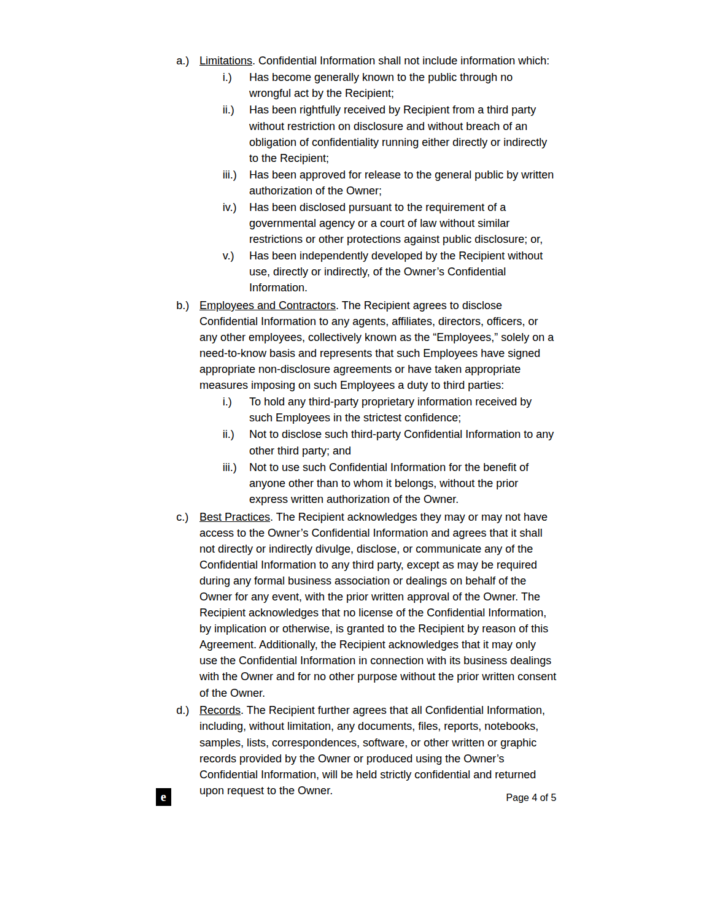a.) Limitations. Confidential Information shall not include information which:
i.) Has become generally known to the public through no wrongful act by the Recipient;
ii.) Has been rightfully received by Recipient from a third party without restriction on disclosure and without breach of an obligation of confidentiality running either directly or indirectly to the Recipient;
iii.) Has been approved for release to the general public by written authorization of the Owner;
iv.) Has been disclosed pursuant to the requirement of a governmental agency or a court of law without similar restrictions or other protections against public disclosure; or,
v.) Has been independently developed by the Recipient without use, directly or indirectly, of the Owner’s Confidential Information.
b.) Employees and Contractors. The Recipient agrees to disclose Confidential Information to any agents, affiliates, directors, officers, or any other employees, collectively known as the “Employees,” solely on a need-to-know basis and represents that such Employees have signed appropriate non-disclosure agreements or have taken appropriate measures imposing on such Employees a duty to third parties:
i.) To hold any third-party proprietary information received by such Employees in the strictest confidence;
ii.) Not to disclose such third-party Confidential Information to any other third party; and
iii.) Not to use such Confidential Information for the benefit of anyone other than to whom it belongs, without the prior express written authorization of the Owner.
c.) Best Practices. The Recipient acknowledges they may or may not have access to the Owner’s Confidential Information and agrees that it shall not directly or indirectly divulge, disclose, or communicate any of the Confidential Information to any third party, except as may be required during any formal business association or dealings on behalf of the Owner for any event, with the prior written approval of the Owner. The Recipient acknowledges that no license of the Confidential Information, by implication or otherwise, is granted to the Recipient by reason of this Agreement. Additionally, the Recipient acknowledges that it may only use the Confidential Information in connection with its business dealings with the Owner and for no other purpose without the prior written consent of the Owner.
d.) Records. The Recipient further agrees that all Confidential Information, including, without limitation, any documents, files, reports, notebooks, samples, lists, correspondences, software, or other written or graphic records provided by the Owner or produced using the Owner’s Confidential Information, will be held strictly confidential and returned upon request to the Owner.
e
Page 4 of 5